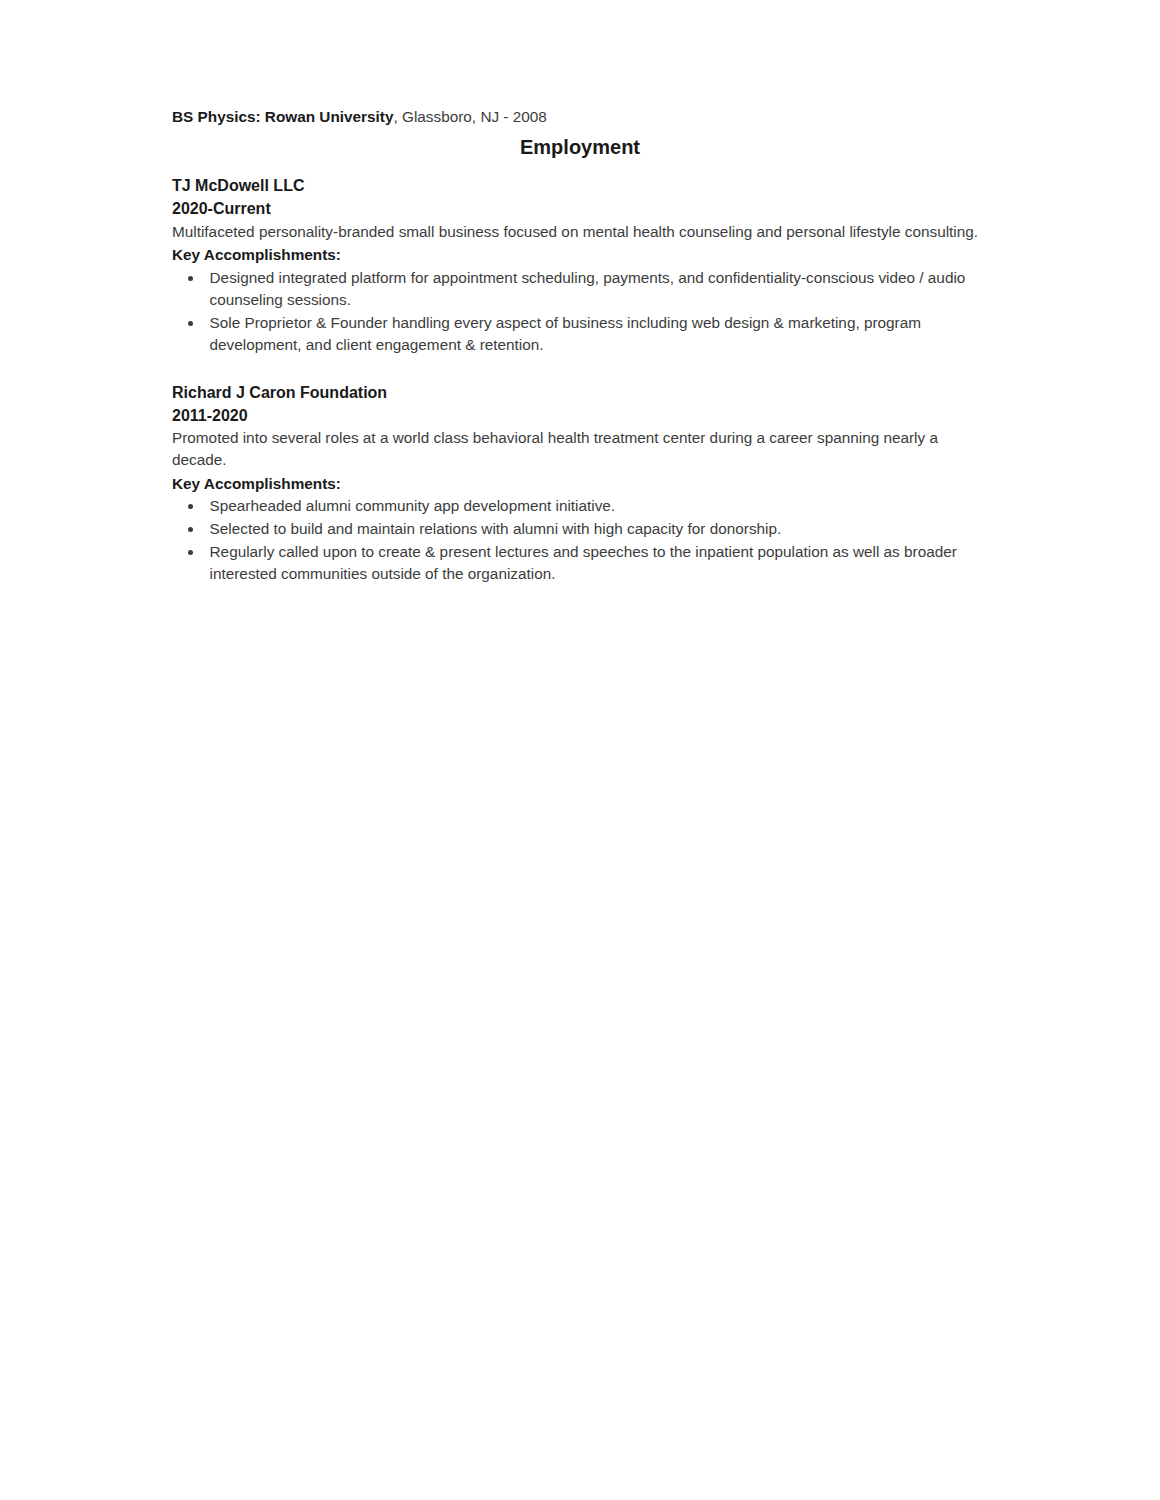BS Physics: Rowan University, Glassboro, NJ - 2008
Employment
TJ McDowell LLC
2020-Current
Multifaceted personality-branded small business focused on mental health counseling and personal lifestyle consulting.
Key Accomplishments:
Designed integrated platform for appointment scheduling, payments, and confidentiality-conscious video / audio counseling sessions.
Sole Proprietor & Founder handling every aspect of business including web design & marketing, program development, and client engagement & retention.
Richard J Caron Foundation
2011-2020
Promoted into several roles at a world class behavioral health treatment center during a career spanning nearly a decade.
Key Accomplishments:
Spearheaded alumni community app development initiative.
Selected to build and maintain relations with alumni with high capacity for donorship.
Regularly called upon to create & present lectures and speeches to the inpatient population as well as broader interested communities outside of the organization.